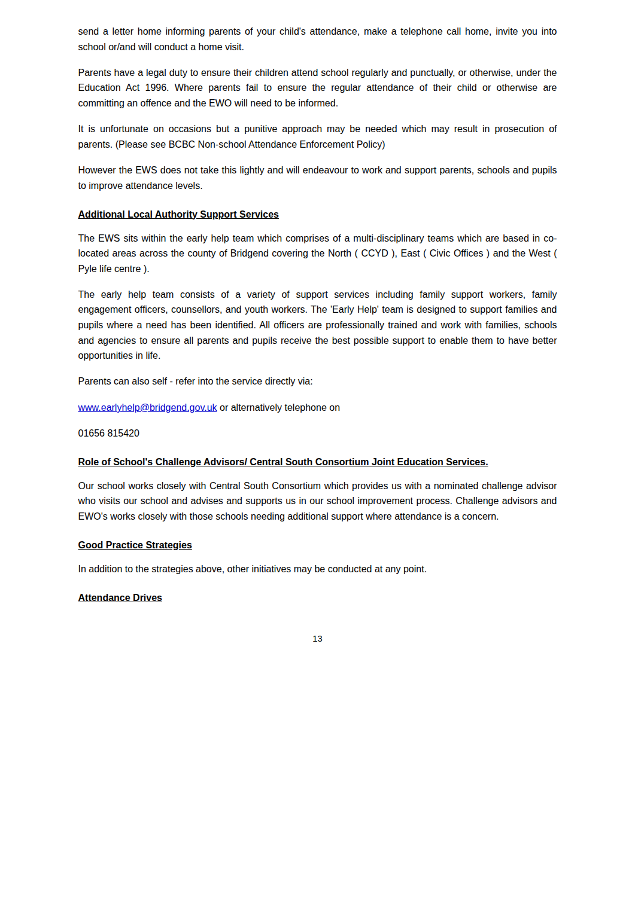send a letter home informing parents of your child's attendance, make a telephone call home, invite you into school or/and will conduct a home visit.
Parents have a legal duty to ensure their children attend school regularly and punctually, or otherwise, under the Education Act 1996. Where parents fail to ensure the regular attendance of their child or otherwise are committing an offence and the EWO will need to be informed.
It is unfortunate on occasions but a punitive approach may be needed which may result in prosecution of parents. (Please see BCBC Non-school Attendance Enforcement Policy)
However the EWS does not take this lightly and will endeavour to work and support parents, schools and pupils to improve attendance levels.
Additional Local Authority Support Services
The EWS sits within the early help team which comprises of a multi-disciplinary teams which are based in co-located areas across the county of Bridgend covering the North ( CCYD ), East ( Civic Offices ) and the West ( Pyle life centre ).
The early help team consists of a variety of support services including family support workers, family engagement officers, counsellors, and youth workers. The 'Early Help' team is designed to support families and pupils where a need has been identified. All officers are professionally trained and work with families, schools and agencies to ensure all parents and pupils receive the best possible support to enable them to have better opportunities in life.
Parents can also self - refer into the service directly via:
www.earlyhelp@bridgend.gov.uk or alternatively telephone on
01656 815420
Role of School's Challenge Advisors/ Central South Consortium Joint Education Services.
Our school works closely with Central South Consortium which provides us with a nominated challenge advisor who visits our school and advises and supports us in our school improvement process. Challenge advisors and EWO's works closely with those schools needing additional support where attendance is a concern.
Good Practice Strategies
In addition to the strategies above, other initiatives may be conducted at any point.
Attendance Drives
13